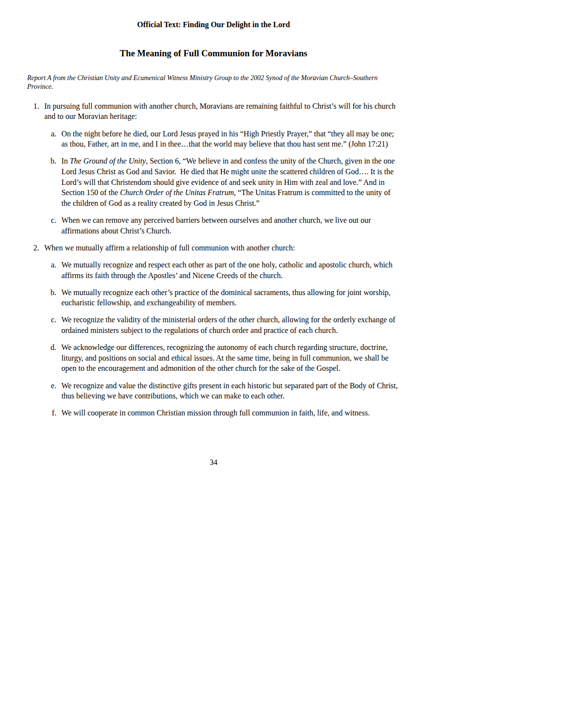Official Text: Finding Our Delight in the Lord
The Meaning of Full Communion for Moravians
Report A from the Christian Unity and Ecumenical Witness Ministry Group to the 2002 Synod of the Moravian Church–Southern Province.
In pursuing full communion with another church, Moravians are remaining faithful to Christ’s will for his church and to our Moravian heritage:
On the night before he died, our Lord Jesus prayed in his “High Priestly Prayer,” that “they all may be one; as thou, Father, art in me, and I in thee…that the world may believe that thou hast sent me.” (John 17:21)
In The Ground of the Unity, Section 6, “We believe in and confess the unity of the Church, given in the one Lord Jesus Christ as God and Savior. He died that He might unite the scattered children of God…. It is the Lord’s will that Christendom should give evidence of and seek unity in Him with zeal and love.” And in Section 150 of the Church Order of the Unitas Fratrum, “The Unitas Fratrum is committed to the unity of the children of God as a reality created by God in Jesus Christ.”
When we can remove any perceived barriers between ourselves and another church, we live out our affirmations about Christ’s Church.
When we mutually affirm a relationship of full communion with another church:
We mutually recognize and respect each other as part of the one holy, catholic and apostolic church, which affirms its faith through the Apostles’ and Nicene Creeds of the church.
We mutually recognize each other’s practice of the dominical sacraments, thus allowing for joint worship, eucharistic fellowship, and exchangeability of members.
We recognize the validity of the ministerial orders of the other church, allowing for the orderly exchange of ordained ministers subject to the regulations of church order and practice of each church.
We acknowledge our differences, recognizing the autonomy of each church regarding structure, doctrine, liturgy, and positions on social and ethical issues. At the same time, being in full communion, we shall be open to the encouragement and admonition of the other church for the sake of the Gospel.
We recognize and value the distinctive gifts present in each historic but separated part of the Body of Christ, thus believing we have contributions, which we can make to each other.
We will cooperate in common Christian mission through full communion in faith, life, and witness.
34